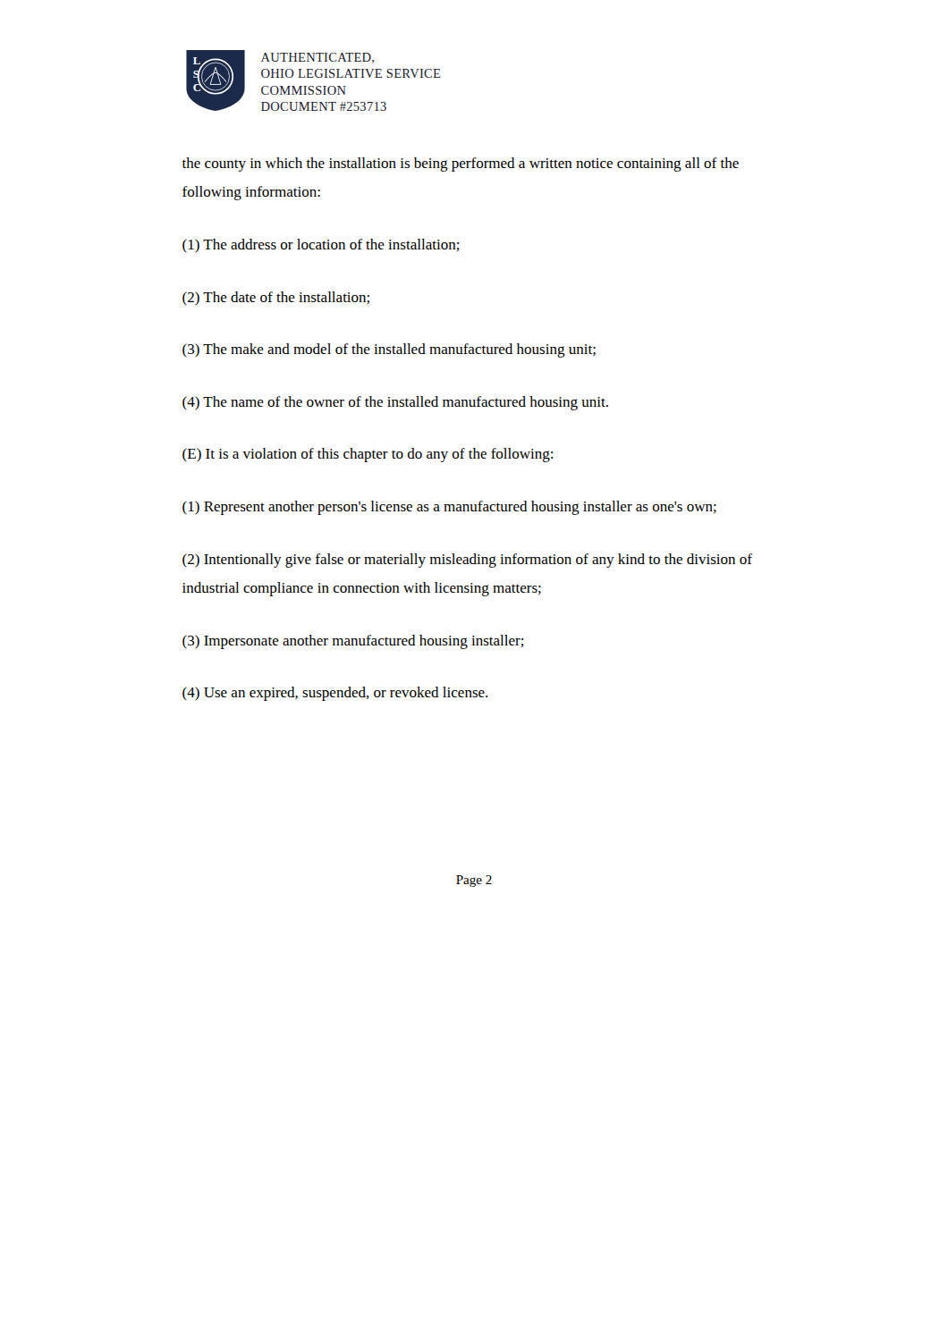L S C
AUTHENTICATED,
OHIO LEGISLATIVE SERVICE
COMMISSION
DOCUMENT #253713
the county in which the installation is being performed a written notice containing all of the following information:
(1) The address or location of the installation;
(2) The date of the installation;
(3) The make and model of the installed manufactured housing unit;
(4) The name of the owner of the installed manufactured housing unit.
(E) It is a violation of this chapter to do any of the following:
(1) Represent another person's license as a manufactured housing installer as one's own;
(2) Intentionally give false or materially misleading information of any kind to the division of industrial compliance in connection with licensing matters;
(3) Impersonate another manufactured housing installer;
(4) Use an expired, suspended, or revoked license.
Page 2